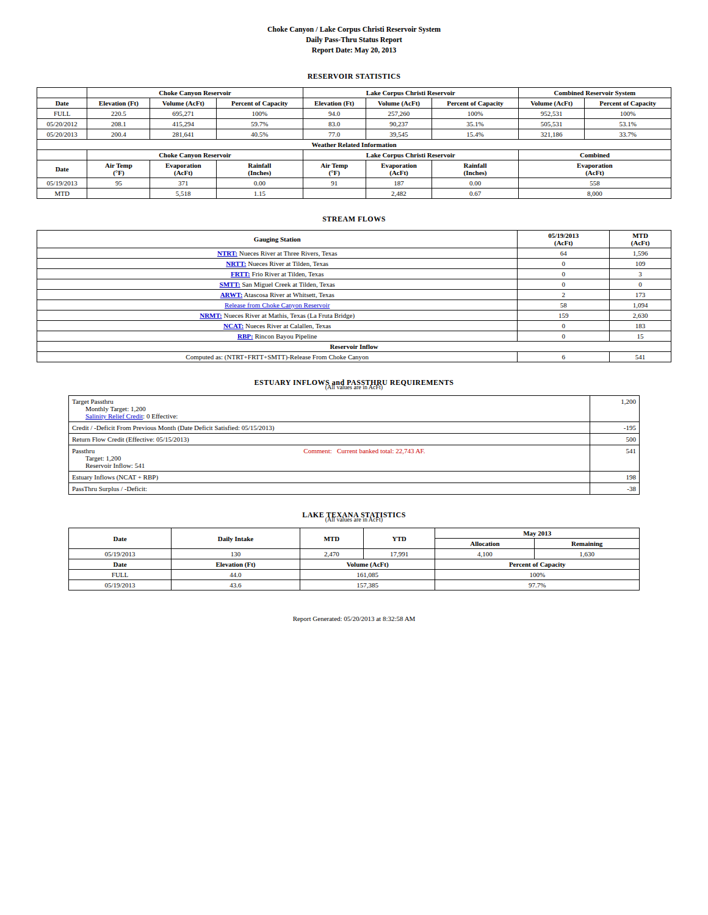Choke Canyon / Lake Corpus Christi Reservoir System
Daily Pass-Thru Status Report
Report Date: May 20, 2013
RESERVOIR STATISTICS
| | Choke Canyon Reservoir | Lake Corpus Christi Reservoir | Combined Reservoir System |
| --- | --- | --- | --- |
| Date | Elevation (Ft) | Volume (AcFt) | Percent of Capacity | Elevation (Ft) | Volume (AcFt) | Percent of Capacity | Volume (AcFt) | Percent of Capacity |
| FULL | 220.5 | 695,271 | 100% | 94.0 | 257,260 | 100% | 952,531 | 100% |
| 05/20/2012 | 208.1 | 415,294 | 59.7% | 83.0 | 90,237 | 35.1% | 505,531 | 53.1% |
| 05/20/2013 | 200.4 | 281,641 | 40.5% | 77.0 | 39,545 | 15.4% | 321,186 | 33.7% |
| Weather Related Information |
| | Choke Canyon Reservoir | Lake Corpus Christi Reservoir | Combined |
| Date | Air Temp (°F) | Evaporation (AcFt) | Rainfall (Inches) | Air Temp (°F) | Evaporation (AcFt) | Rainfall (Inches) | Evaporation (AcFt) |
| 05/19/2013 | 95 | 371 | 0.00 | 91 | 187 | 0.00 | 558 |
| MTD | | 5,518 | 1.15 | | 2,482 | 0.67 | 8,000 |
STREAM FLOWS
| Gauging Station | 05/19/2013 (AcFt) | MTD (AcFt) |
| --- | --- | --- |
| NTRT: Nueces River at Three Rivers, Texas | 64 | 1,596 |
| NRTT: Nueces River at Tilden, Texas | 0 | 109 |
| FRTT: Frio River at Tilden, Texas | 0 | 3 |
| SMTT: San Miguel Creek at Tilden, Texas | 0 | 0 |
| ARWT: Atascosa River at Whitsett, Texas | 2 | 173 |
| Release from Choke Canyon Reservoir | 58 | 1,094 |
| NRMT: Nueces River at Mathis, Texas (La Fruta Bridge) | 159 | 2,630 |
| NCAT: Nueces River at Calallen, Texas | 0 | 183 |
| RBP: Rincon Bayou Pipeline | 0 | 15 |
| Reservoir Inflow |
| Computed as: (NTRT+FRTT+SMTT)-Release From Choke Canyon | 6 | 541 |
ESTUARY INFLOWS and PASSTHRU REQUIREMENTS
(All values are in AcFt)
| Target Passthru Monthly Target: 1,200 Salinity Relief Credit : 0 Effective: | 1,200 |
| Credit / -Deficit From Previous Month (Date Deficit Satisfied: 05/15/2013) | -195 |
| Return Flow Credit (Effective: 05/15/2013) | 500 |
| / Passthru Target: 1,200 Reservoir Inflow: 541 / Comment: Current banked total: 22,743 AF. / | 541 |
| Estuary Inflows (NCAT + RBP) | 198 |
| PassThru Surplus / -Deficit: | -38 |
LAKE TEXANA STATISTICS
(All values are in AcFt)
| Date | Daily Intake | MTD | YTD | May 2013 |
| --- | --- | --- | --- | --- |
| Allocation | Remaining |
| 05/19/2013 | 130 | 2,470 | 17,991 | 4,100 | 1,630 |
| Date | Elevation (Ft) | Volume (AcFt) | Percent of Capacity |
| FULL | 44.0 | 161,085 | 100% |
| 05/19/2013 | 43.6 | 157,385 | 97.7% |
Report Generated: 05/20/2013 at 8:32:58 AM